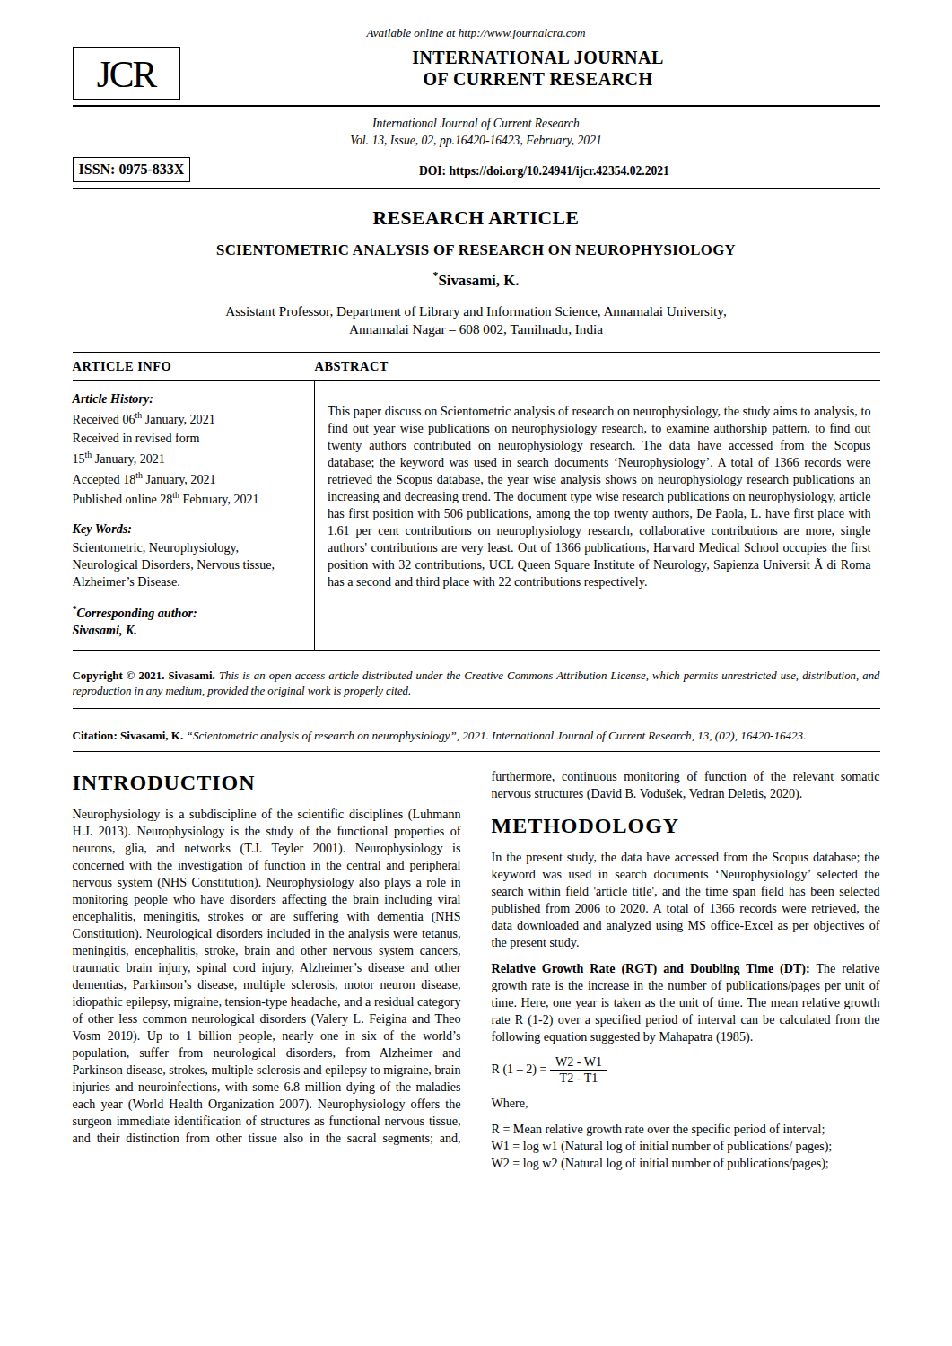Available online at http://www.journalcra.com
JCR
INTERNATIONAL JOURNAL
OF CURRENT RESEARCH
International Journal of Current Research
Vol. 13, Issue, 02, pp.16420-16423, February, 2021
ISSN: 0975-833X
DOI: https://doi.org/10.24941/ijcr.42354.02.2021
RESEARCH ARTICLE
SCIENTOMETRIC ANALYSIS OF RESEARCH ON NEUROPHYSIOLOGY
*Sivasami, K.
Assistant Professor, Department of Library and Information Science, Annamalai University,
Annamalai Nagar – 608 002, Tamilnadu, India
| ARTICLE INFO | ABSTRACT |
| --- | --- |
| Article History: Received 06 th January, 2021 Received in revised form 15 th January, 2021 Accepted 18 th January, 2021 Published online 28 th February, 2021 Key Words: Scientometric, Neurophysiology, Neurological Disorders, Nervous tissue, Alzheimer’s Disease. * Corresponding author: Sivasami, K. | This paper discuss on Scientometric analysis of research on neurophysiology, the study aims to analysis, to find out year wise publications on neurophysiology research, to examine authorship pattern, to find out twenty authors contributed on neurophysiology research. The data have accessed from the Scopus database; the keyword was used in search documents ‘Neurophysiology’. A total of 1366 records were retrieved the Scopus database, the year wise analysis shows on neurophysiology research publications an increasing and decreasing trend. The document type wise research publications on neurophysiology, article has first position with 506 publications, among the top twenty authors, De Paola, L. have first place with 1.61 per cent contributions on neurophysiology research, collaborative contributions are more, single authors' contributions are very least. Out of 1366 publications, Harvard Medical School occupies the first position with 32 contributions, UCL Queen Square Institute of Neurology, Sapienza Universit Ã di Roma has a second and third place with 22 contributions respectively. |
Copyright © 2021. Sivasami. This is an open access article distributed under the Creative Commons Attribution License, which permits unrestricted use, distribution, and reproduction in any medium, provided the original work is properly cited.
Citation: Sivasami, K. “Scientometric analysis of research on neurophysiology”, 2021. International Journal of Current Research, 13, (02), 16420-16423.
INTRODUCTION
Neurophysiology is a subdiscipline of the scientific disciplines (Luhmann H.J. 2013). Neurophysiology is the study of the functional properties of neurons, glia, and networks (T.J. Teyler 2001). Neurophysiology is concerned with the investigation of function in the central and peripheral nervous system (NHS Constitution). Neurophysiology also plays a role in monitoring people who have disorders affecting the brain including viral encephalitis, meningitis, strokes or are suffering with dementia (NHS Constitution). Neurological disorders included in the analysis were tetanus, meningitis, encephalitis, stroke, brain and other nervous system cancers, traumatic brain injury, spinal cord injury, Alzheimer’s disease and other dementias, Parkinson’s disease, multiple sclerosis, motor neuron disease, idiopathic epilepsy, migraine, tension-type headache, and a residual category of other less common neurological disorders (Valery L. Feigina and Theo Vosm 2019). Up to 1 billion people, nearly one in six of the world’s population, suffer from neurological disorders, from Alzheimer and Parkinson disease, strokes, multiple sclerosis and epilepsy to migraine, brain injuries and neuroinfections, with some 6.8 million dying of the maladies each year (World Health Organization 2007). Neurophysiology offers the surgeon immediate identification of structures as functional nervous tissue, and their distinction from other tissue also in the sacral segments; and, furthermore, continuous monitoring of function of the relevant somatic nervous structures (David B. Vodušek, Vedran Deletis, 2020).
METHODOLOGY
In the present study, the data have accessed from the Scopus database; the keyword was used in search documents ‘Neurophysiology’ selected the search within field 'article title', and the time span field has been selected published from 2006 to 2020. A total of 1366 records were retrieved, the data downloaded and analyzed using MS office-Excel as per objectives of the present study.
Relative Growth Rate (RGT) and Doubling Time (DT): The relative growth rate is the increase in the number of publications/pages per unit of time. Here, one year is taken as the unit of time. The mean relative growth rate R (1-2) over a specified period of interval can be calculated from the following equation suggested by Mahapatra (1985).
R (1 – 2) = W2 - W1 T2 - T1
Where,
R = Mean relative growth rate over the specific period of interval;
W1 = log w1 (Natural log of initial number of publications/ pages);
W2 = log w2 (Natural log of initial number of publications/pages);